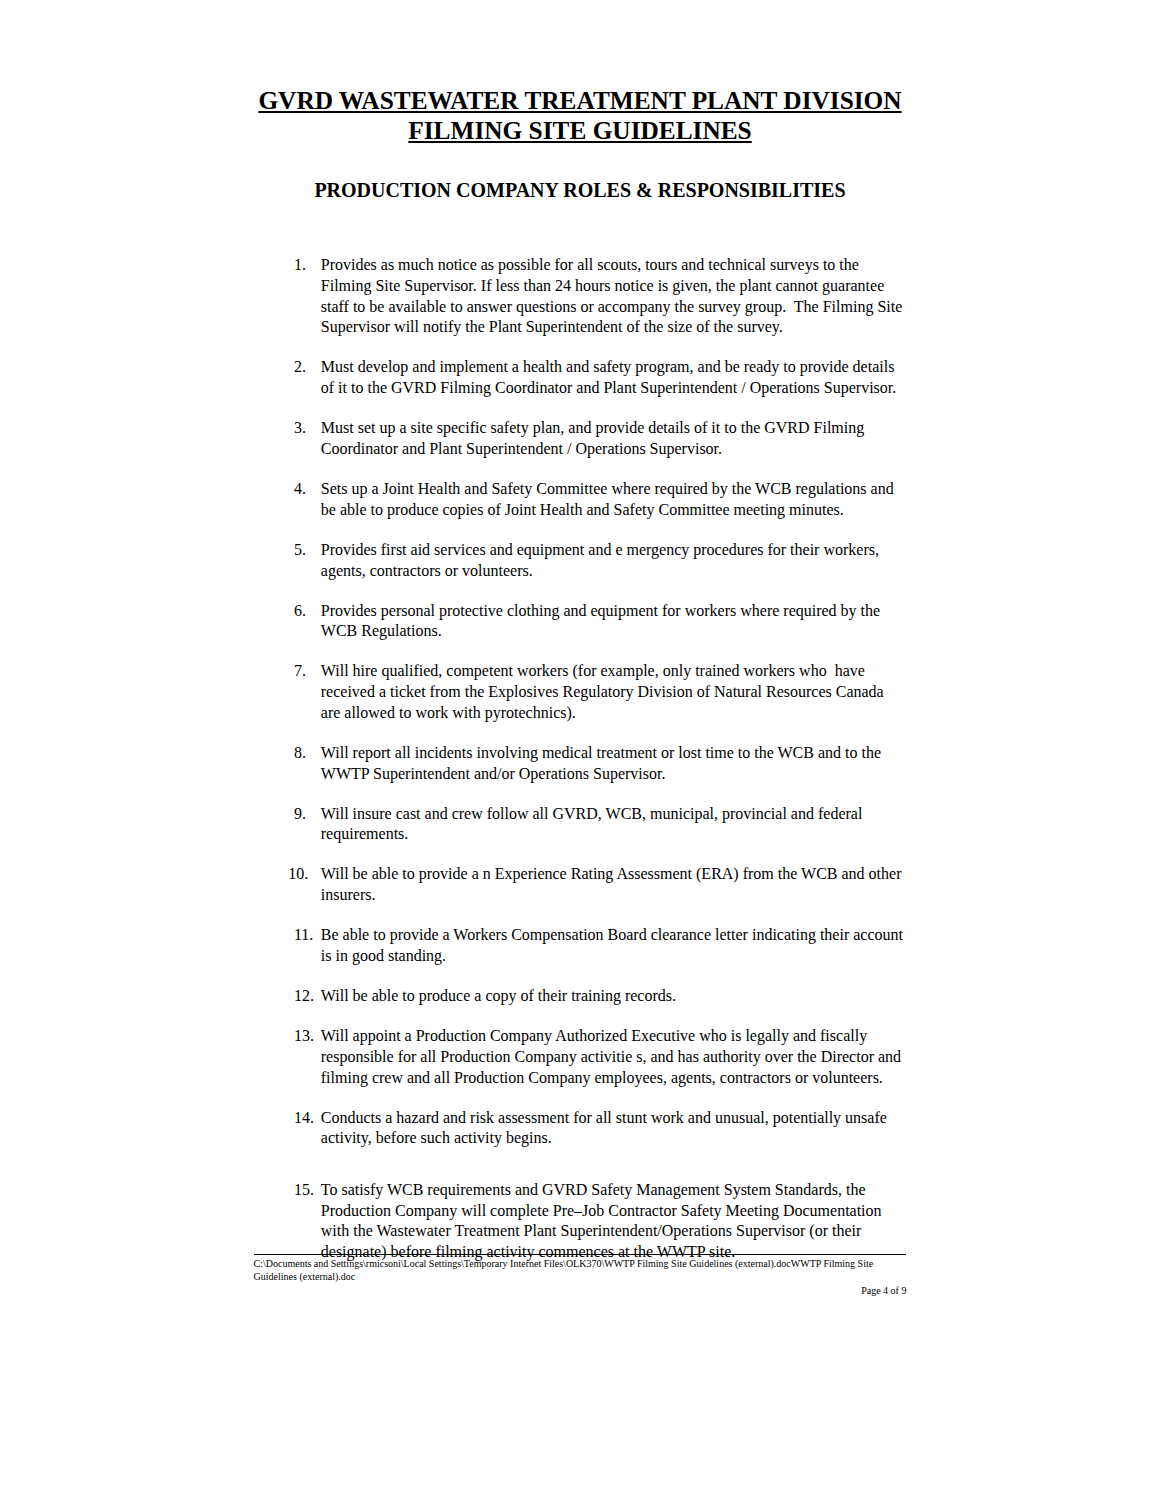GVRD WASTEWATER TREATMENT PLANT DIVISION
FILMING SITE GUIDELINES
PRODUCTION COMPANY ROLES & RESPONSIBILITIES
Provides as much notice as possible for all scouts, tours and technical surveys to the Filming Site Supervisor. If less than 24 hours notice is given, the plant cannot guarantee staff to be available to answer questions or accompany the survey group. The Filming Site Supervisor will notify the Plant Superintendent of the size of the survey.
Must develop and implement a health and safety program, and be ready to provide details of it to the GVRD Filming Coordinator and Plant Superintendent / Operations Supervisor.
Must set up a site specific safety plan, and provide details of it to the GVRD Filming Coordinator and Plant Superintendent / Operations Supervisor.
Sets up a Joint Health and Safety Committee where required by the WCB regulations and be able to produce copies of Joint Health and Safety Committee meeting minutes.
Provides first aid services and equipment and e mergency procedures for their workers, agents, contractors or volunteers.
Provides personal protective clothing and equipment for workers where required by the WCB Regulations.
Will hire qualified, competent workers (for example, only trained workers who have received a ticket from the Explosives Regulatory Division of Natural Resources Canada are allowed to work with pyrotechnics).
Will report all incidents involving medical treatment or lost time to the WCB and to the WWTP Superintendent and/or Operations Supervisor.
Will insure cast and crew follow all GVRD, WCB, municipal, provincial and federal requirements.
Will be able to provide a n Experience Rating Assessment (ERA) from the WCB and other insurers.
Be able to provide a Workers Compensation Board clearance letter indicating their account is in good standing.
Will be able to produce a copy of their training records.
Will appoint a Production Company Authorized Executive who is legally and fiscally responsible for all Production Company activitie s, and has authority over the Director and filming crew and all Production Company employees, agents, contractors or volunteers.
Conducts a hazard and risk assessment for all stunt work and unusual, potentially unsafe activity, before such activity begins.
To satisfy WCB requirements and GVRD Safety Management System Standards, the Production Company will complete Pre–Job Contractor Safety Meeting Documentation with the Wastewater Treatment Plant Superintendent/Operations Supervisor (or their designate) before filming activity commences at the WWTP site.
C:\Documents and Settings\rmicsoni\Local Settings\Temporary Internet Files\OLK370\WWTP Filming Site Guidelines (external).docWWTP Filming Site Guidelines (external).doc Page 4 of 9